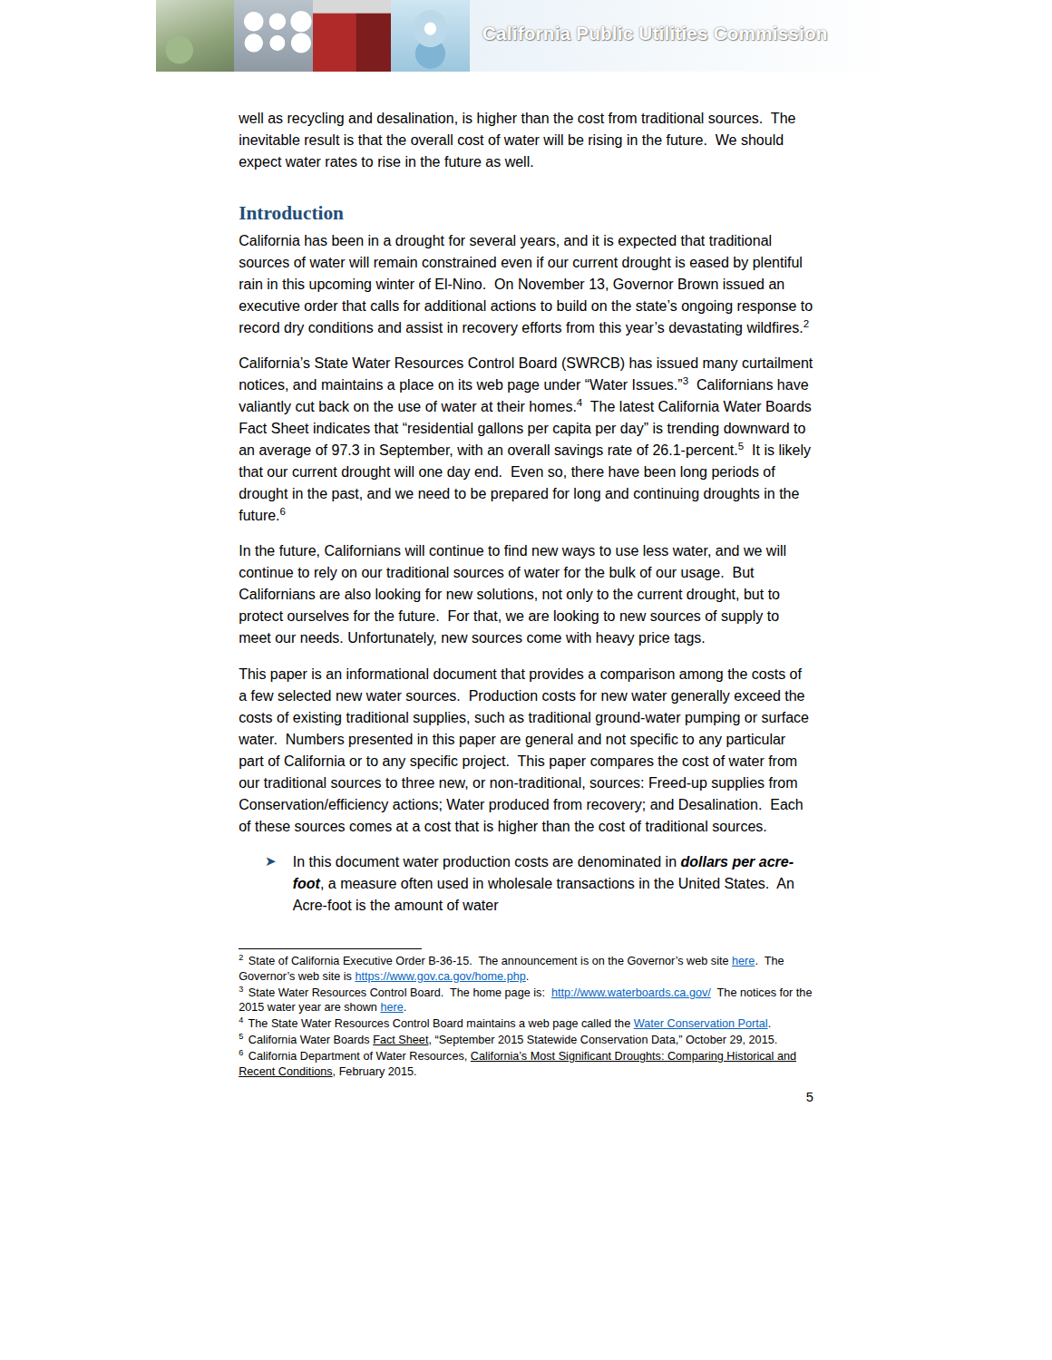California Public Utilities Commission
well as recycling and desalination, is higher than the cost from traditional sources. The inevitable result is that the overall cost of water will be rising in the future. We should expect water rates to rise in the future as well.
Introduction
California has been in a drought for several years, and it is expected that traditional sources of water will remain constrained even if our current drought is eased by plentiful rain in this upcoming winter of El-Nino. On November 13, Governor Brown issued an executive order that calls for additional actions to build on the state’s ongoing response to record dry conditions and assist in recovery efforts from this year’s devastating wildfires.2
California’s State Water Resources Control Board (SWRCB) has issued many curtailment notices, and maintains a place on its web page under “Water Issues.”3 Californians have valiantly cut back on the use of water at their homes.4 The latest California Water Boards Fact Sheet indicates that “residential gallons per capita per day” is trending downward to an average of 97.3 in September, with an overall savings rate of 26.1-percent.5 It is likely that our current drought will one day end. Even so, there have been long periods of drought in the past, and we need to be prepared for long and continuing droughts in the future.6
In the future, Californians will continue to find new ways to use less water, and we will continue to rely on our traditional sources of water for the bulk of our usage. But Californians are also looking for new solutions, not only to the current drought, but to protect ourselves for the future. For that, we are looking to new sources of supply to meet our needs. Unfortunately, new sources come with heavy price tags.
This paper is an informational document that provides a comparison among the costs of a few selected new water sources. Production costs for new water generally exceed the costs of existing traditional supplies, such as traditional ground-water pumping or surface water. Numbers presented in this paper are general and not specific to any particular part of California or to any specific project. This paper compares the cost of water from our traditional sources to three new, or non-traditional, sources: Freed-up supplies from Conservation/efficiency actions; Water produced from recovery; and Desalination. Each of these sources comes at a cost that is higher than the cost of traditional sources.
In this document water production costs are denominated in dollars per acre-foot, a measure often used in wholesale transactions in the United States. An Acre-foot is the amount of water
2 State of California Executive Order B-36-15. The announcement is on the Governor’s web site here. The Governor’s web site is https://www.gov.ca.gov/home.php.
3 State Water Resources Control Board. The home page is: http://www.waterboards.ca.gov/ The notices for the 2015 water year are shown here.
4 The State Water Resources Control Board maintains a web page called the Water Conservation Portal.
5 California Water Boards Fact Sheet, “September 2015 Statewide Conservation Data,” October 29, 2015.
6 California Department of Water Resources, California’s Most Significant Droughts: Comparing Historical and Recent Conditions, February 2015.
5